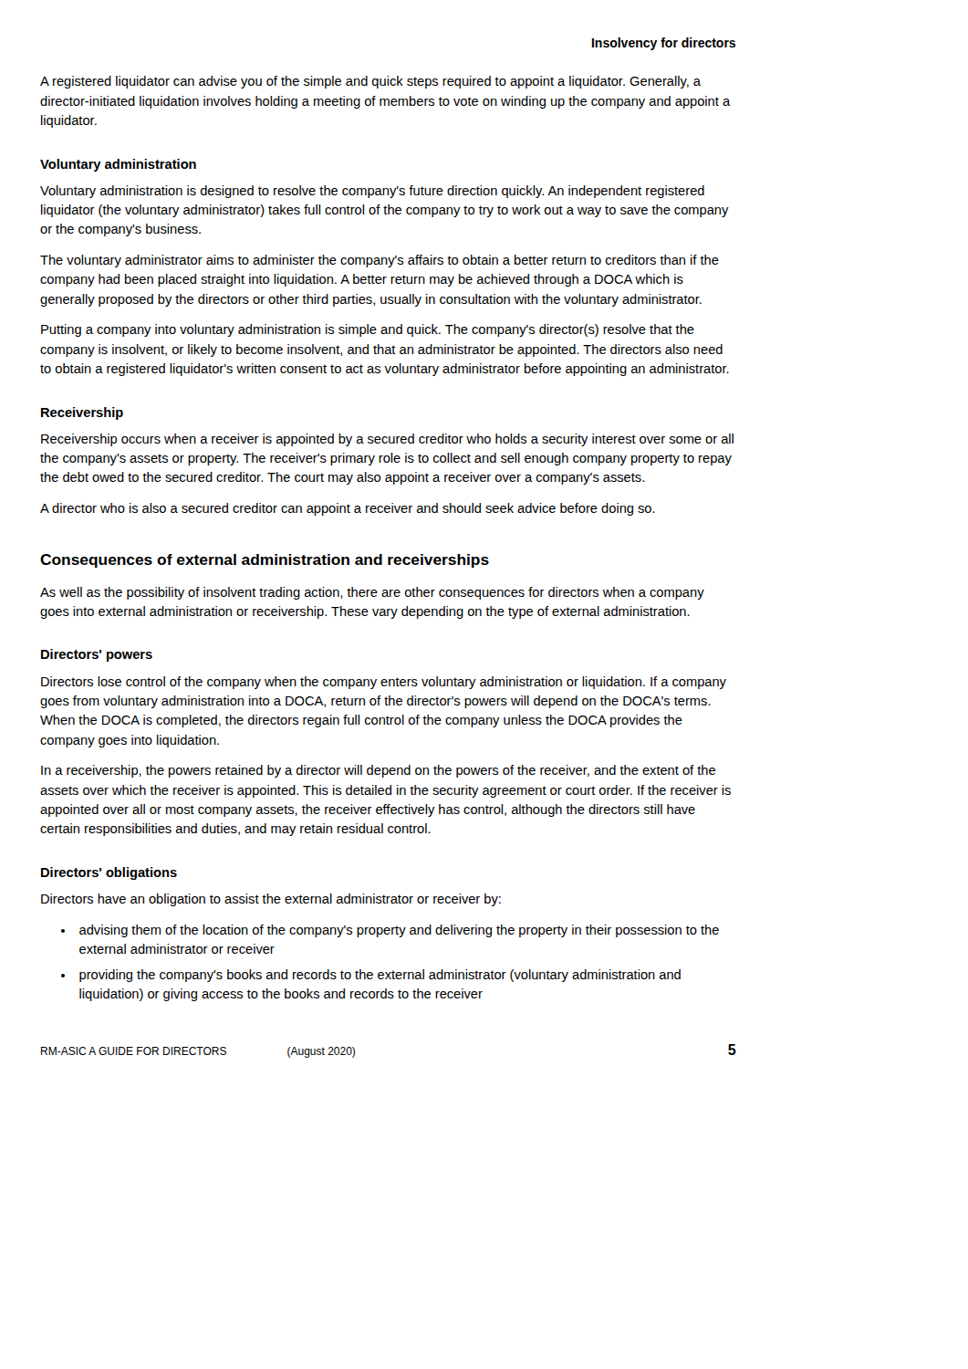Insolvency for directors
A registered liquidator can advise you of the simple and quick steps required to appoint a liquidator. Generally, a director-initiated liquidation involves holding a meeting of members to vote on winding up the company and appoint a liquidator.
Voluntary administration
Voluntary administration is designed to resolve the company's future direction quickly. An independent registered liquidator (the voluntary administrator) takes full control of the company to try to work out a way to save the company or the company's business.
The voluntary administrator aims to administer the company's affairs to obtain a better return to creditors than if the company had been placed straight into liquidation. A better return may be achieved through a DOCA which is generally proposed by the directors or other third parties, usually in consultation with the voluntary administrator.
Putting a company into voluntary administration is simple and quick. The company's director(s) resolve that the company is insolvent, or likely to become insolvent, and that an administrator be appointed. The directors also need to obtain a registered liquidator's written consent to act as voluntary administrator before appointing an administrator.
Receivership
Receivership occurs when a receiver is appointed by a secured creditor who holds a security interest over some or all the company's assets or property. The receiver's primary role is to collect and sell enough company property to repay the debt owed to the secured creditor. The court may also appoint a receiver over a company's assets.
A director who is also a secured creditor can appoint a receiver and should seek advice before doing so.
Consequences of external administration and receiverships
As well as the possibility of insolvent trading action, there are other consequences for directors when a company goes into external administration or receivership. These vary depending on the type of external administration.
Directors' powers
Directors lose control of the company when the company enters voluntary administration or liquidation. If a company goes from voluntary administration into a DOCA, return of the director's powers will depend on the DOCA's terms. When the DOCA is completed, the directors regain full control of the company unless the DOCA provides the company goes into liquidation.
In a receivership, the powers retained by a director will depend on the powers of the receiver, and the extent of the assets over which the receiver is appointed. This is detailed in the security agreement or court order. If the receiver is appointed over all or most company assets, the receiver effectively has control, although the directors still have certain responsibilities and duties, and may retain residual control.
Directors' obligations
Directors have an obligation to assist the external administrator or receiver by:
advising them of the location of the company's property and delivering the property in their possession to the external administrator or receiver
providing the company's books and records to the external administrator (voluntary administration and liquidation) or giving access to the books and records to the receiver
RM-ASIC A GUIDE FOR DIRECTORS (August 2020) 5